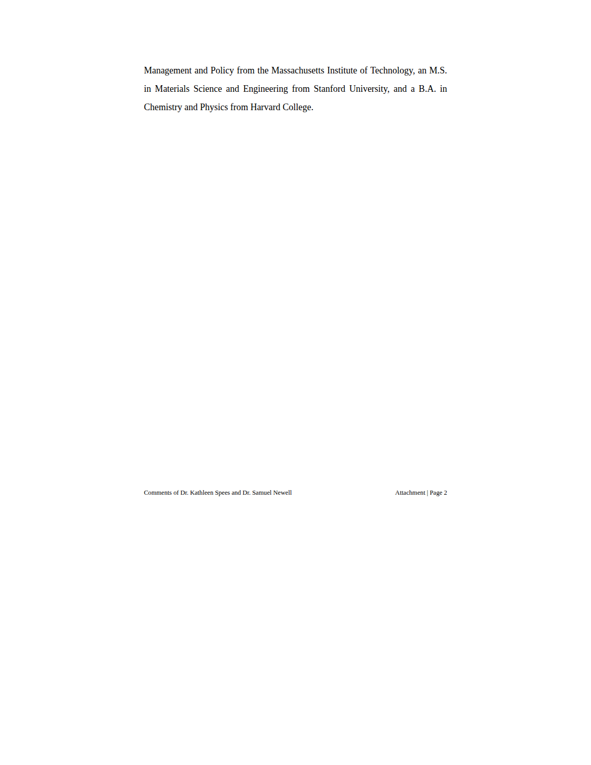Management and Policy from the Massachusetts Institute of Technology, an M.S. in Materials Science and Engineering from Stanford University, and a B.A. in Chemistry and Physics from Harvard College.
Comments of Dr. Kathleen Spees and Dr. Samuel Newell Attachment | Page 2